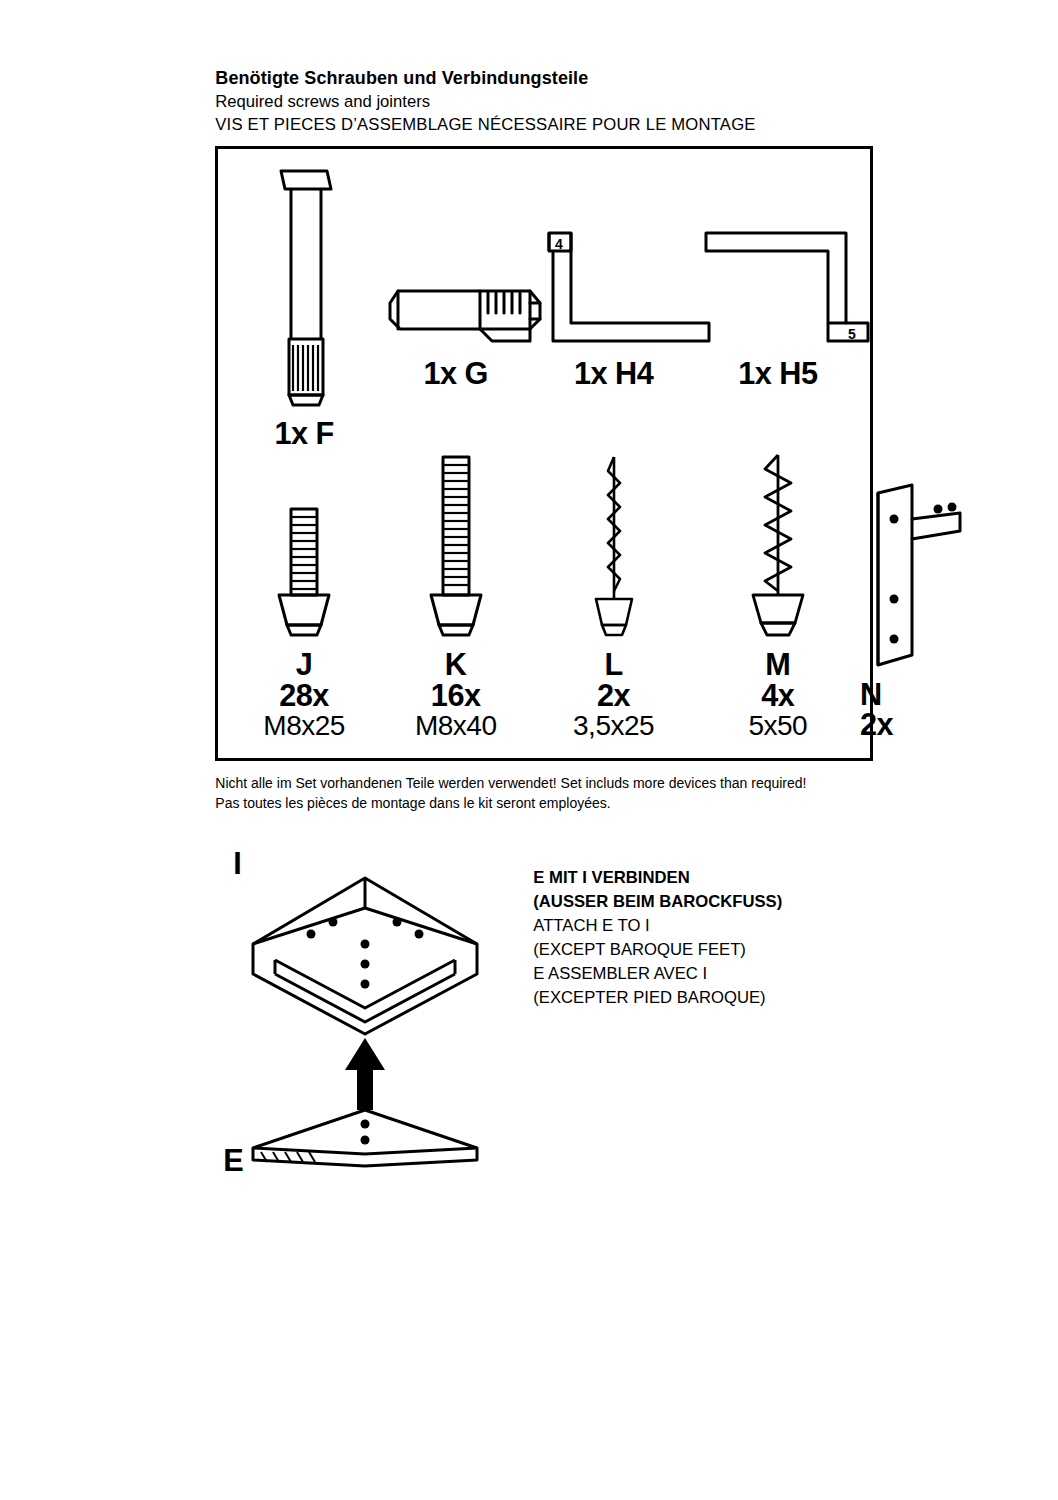Benötigte Schrauben und Verbindungsteile
Required screws and jointers
Vis et pieces d’assemblage nécessaire pour le montage
| 1x F | 1x G | 4 1x H4 | 5 1x H5 |
| J 28x M8x25 | K 16x M8x40 | L 2x 3,5x25 | M 4x 5x50 | N 2x |
Nicht alle im Set vorhandenen Teile werden verwendet! Set includs more devices than required!
Pas toutes les pièces de montage dans le kit seront employées.
I E
E mit I verbinden
(Ausser beim Barockfuss)
Attach E to I
(Except baroque feet)
E assembler avec I
(Excepter pied baroque)